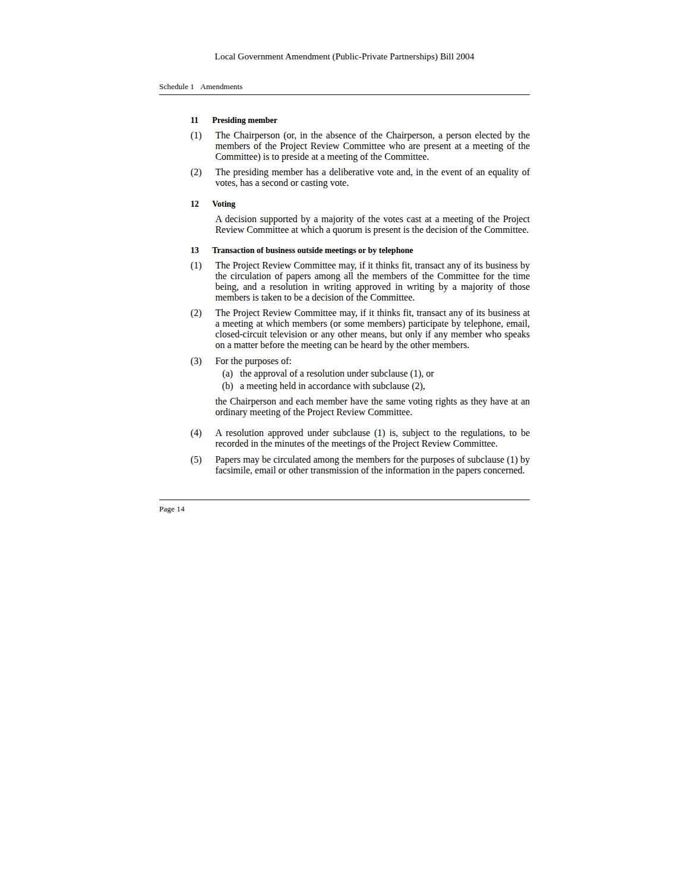Local Government Amendment (Public-Private Partnerships) Bill 2004
Schedule 1 Amendments
11 Presiding member
(1) The Chairperson (or, in the absence of the Chairperson, a person elected by the members of the Project Review Committee who are present at a meeting of the Committee) is to preside at a meeting of the Committee.
(2) The presiding member has a deliberative vote and, in the event of an equality of votes, has a second or casting vote.
12 Voting
A decision supported by a majority of the votes cast at a meeting of the Project Review Committee at which a quorum is present is the decision of the Committee.
13 Transaction of business outside meetings or by telephone
(1) The Project Review Committee may, if it thinks fit, transact any of its business by the circulation of papers among all the members of the Committee for the time being, and a resolution in writing approved in writing by a majority of those members is taken to be a decision of the Committee.
(2) The Project Review Committee may, if it thinks fit, transact any of its business at a meeting at which members (or some members) participate by telephone, email, closed-circuit television or any other means, but only if any member who speaks on a matter before the meeting can be heard by the other members.
(3) For the purposes of:
(a) the approval of a resolution under subclause (1), or
(b) a meeting held in accordance with subclause (2),
the Chairperson and each member have the same voting rights as they have at an ordinary meeting of the Project Review Committee.
(4) A resolution approved under subclause (1) is, subject to the regulations, to be recorded in the minutes of the meetings of the Project Review Committee.
(5) Papers may be circulated among the members for the purposes of subclause (1) by facsimile, email or other transmission of the information in the papers concerned.
Page 14